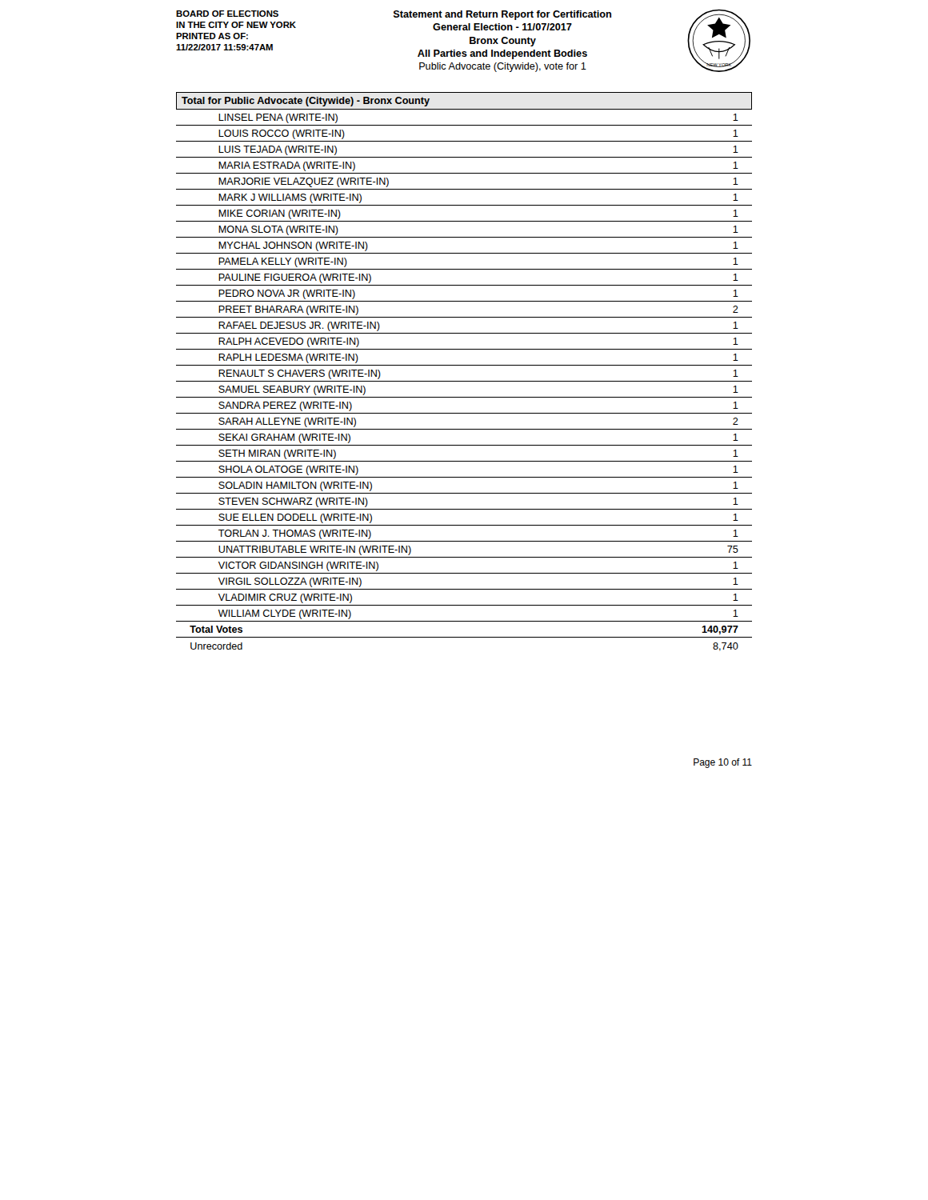BOARD OF ELECTIONS
IN THE CITY OF NEW YORK
PRINTED AS OF:
11/22/2017 11:59:47AM
Statement and Return Report for Certification
General Election - 11/07/2017
Bronx County
All Parties and Independent Bodies
Public Advocate (Citywide), vote for 1
NEW YORK
Total for Public Advocate (Citywide) - Bronx County
| LINSEL PENA (WRITE-IN) | 1 |
| LOUIS ROCCO (WRITE-IN) | 1 |
| LUIS TEJADA (WRITE-IN) | 1 |
| MARIA ESTRADA (WRITE-IN) | 1 |
| MARJORIE VELAZQUEZ (WRITE-IN) | 1 |
| MARK J WILLIAMS (WRITE-IN) | 1 |
| MIKE CORIAN (WRITE-IN) | 1 |
| MONA SLOTA (WRITE-IN) | 1 |
| MYCHAL JOHNSON (WRITE-IN) | 1 |
| PAMELA KELLY (WRITE-IN) | 1 |
| PAULINE FIGUEROA (WRITE-IN) | 1 |
| PEDRO NOVA JR (WRITE-IN) | 1 |
| PREET BHARARA (WRITE-IN) | 2 |
| RAFAEL DEJESUS JR. (WRITE-IN) | 1 |
| RALPH ACEVEDO (WRITE-IN) | 1 |
| RAPLH LEDESMA (WRITE-IN) | 1 |
| RENAULT S CHAVERS (WRITE-IN) | 1 |
| SAMUEL SEABURY (WRITE-IN) | 1 |
| SANDRA PEREZ (WRITE-IN) | 1 |
| SARAH ALLEYNE (WRITE-IN) | 2 |
| SEKAI GRAHAM (WRITE-IN) | 1 |
| SETH MIRAN (WRITE-IN) | 1 |
| SHOLA OLATOGE (WRITE-IN) | 1 |
| SOLADIN HAMILTON (WRITE-IN) | 1 |
| STEVEN SCHWARZ (WRITE-IN) | 1 |
| SUE ELLEN DODELL (WRITE-IN) | 1 |
| TORLAN J. THOMAS (WRITE-IN) | 1 |
| UNATTRIBUTABLE WRITE-IN (WRITE-IN) | 75 |
| VICTOR GIDANSINGH (WRITE-IN) | 1 |
| VIRGIL SOLLOZZA (WRITE-IN) | 1 |
| VLADIMIR CRUZ (WRITE-IN) | 1 |
| WILLIAM CLYDE (WRITE-IN) | 1 |
| Total Votes | 140,977 |
| Unrecorded | 8,740 |
Page 10 of 11